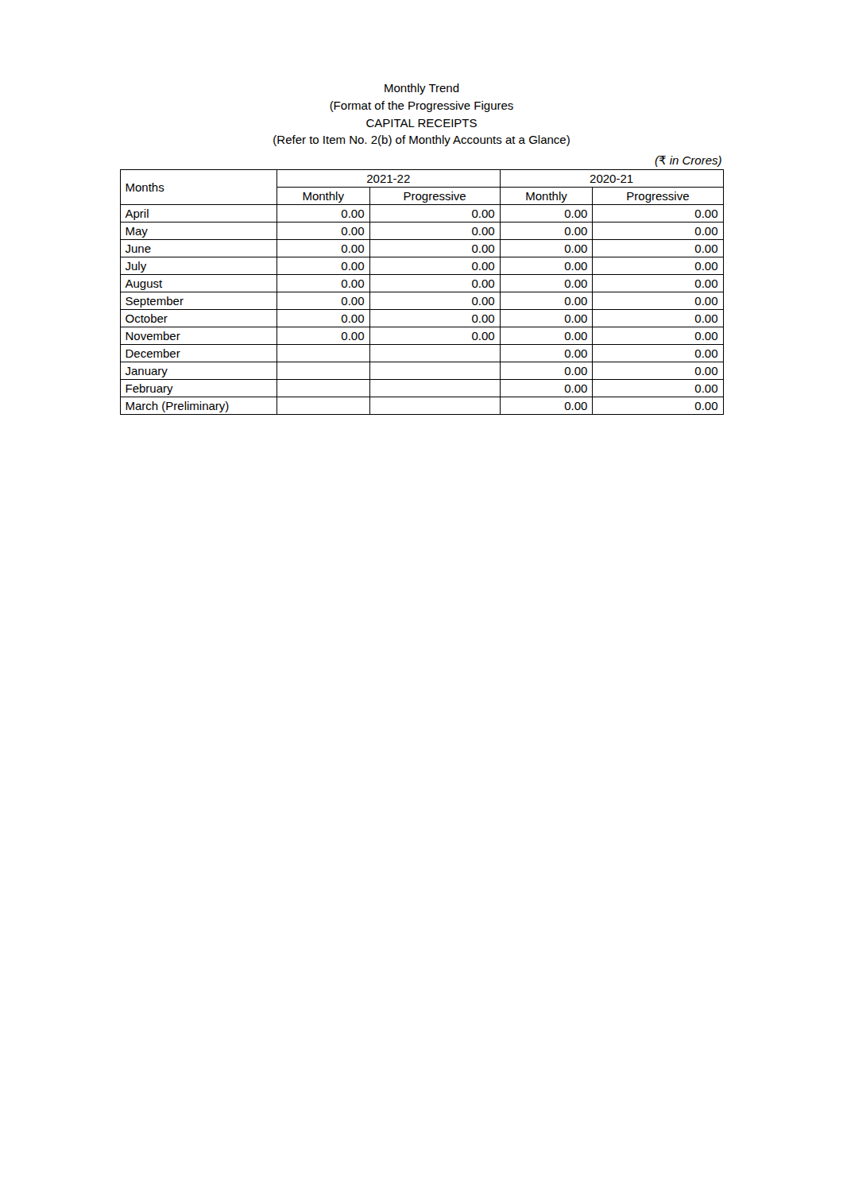Monthly Trend
(Format of the Progressive Figures
CAPITAL RECEIPTS
(Refer to Item No. 2(b) of Monthly Accounts at a Glance)
(₹ in Crores)
| Months | 2021-22 | 2020-21 |
| --- | --- | --- |
| Monthly | Progressive | Monthly | Progressive |
| April | 0.00 | 0.00 | 0.00 | 0.00 |
| May | 0.00 | 0.00 | 0.00 | 0.00 |
| June | 0.00 | 0.00 | 0.00 | 0.00 |
| July | 0.00 | 0.00 | 0.00 | 0.00 |
| August | 0.00 | 0.00 | 0.00 | 0.00 |
| September | 0.00 | 0.00 | 0.00 | 0.00 |
| October | 0.00 | 0.00 | 0.00 | 0.00 |
| November | 0.00 | 0.00 | 0.00 | 0.00 |
| December | | | 0.00 | 0.00 |
| January | | | 0.00 | 0.00 |
| February | | | 0.00 | 0.00 |
| March (Preliminary) | | | 0.00 | 0.00 |